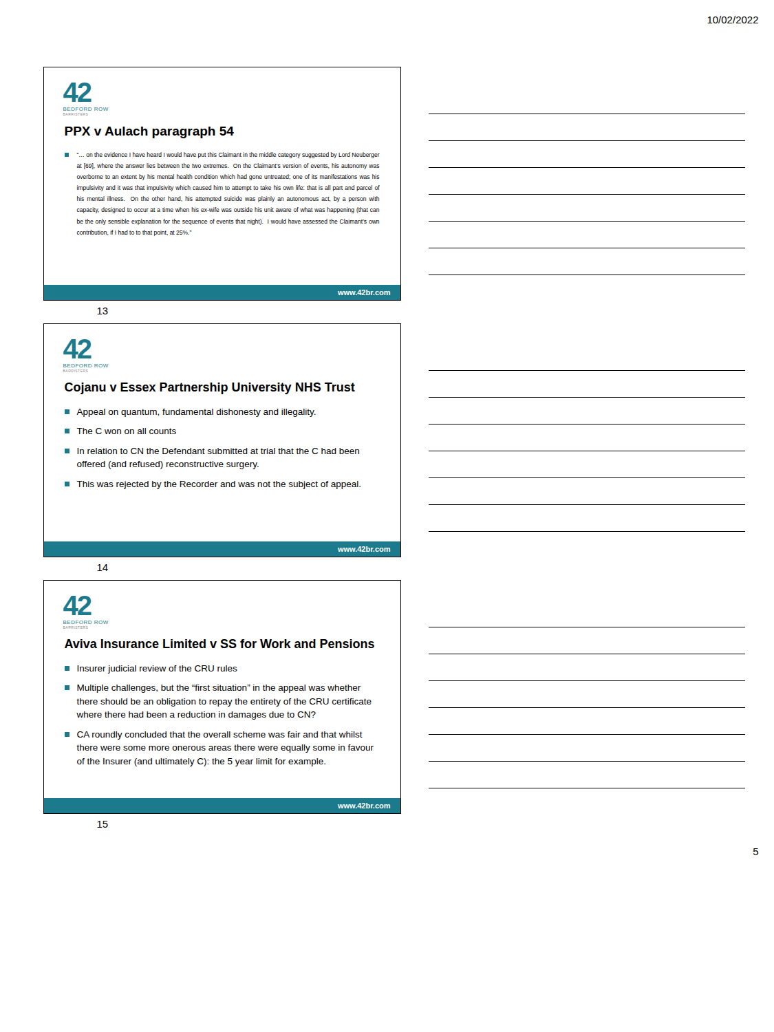10/02/2022
42
BEDFORD ROW
BARRISTERS
PPX v Aulach paragraph 54
“… on the evidence I have heard I would have put this Claimant in the middle category suggested by Lord Neuberger at [69], where the answer lies between the two extremes. On the Claimant’s version of events, his autonomy was overborne to an extent by his mental health condition which had gone untreated; one of its manifestations was his impulsivity and it was that impulsivity which caused him to attempt to take his own life: that is all part and parcel of his mental illness. On the other hand, his attempted suicide was plainly an autonomous act, by a person with capacity, designed to occur at a time when his ex-wife was outside his unit aware of what was happening (that can be the only sensible explanation for the sequence of events that night). I would have assessed the Claimant’s own contribution, if I had to to that point, at 25%.”
www.42br.com
13
42
BEDFORD ROW
BARRISTERS
Cojanu v Essex Partnership University NHS Trust
Appeal on quantum, fundamental dishonesty and illegality.
The C won on all counts
In relation to CN the Defendant submitted at trial that the C had been offered (and refused) reconstructive surgery.
This was rejected by the Recorder and was not the subject of appeal.
www.42br.com
14
42
BEDFORD ROW
BARRISTERS
Aviva Insurance Limited v SS for Work and Pensions
Insurer judicial review of the CRU rules
Multiple challenges, but the “first situation” in the appeal was whether there should be an obligation to repay the entirety of the CRU certificate where there had been a reduction in damages due to CN?
CA roundly concluded that the overall scheme was fair and that whilst there were some more onerous areas there were equally some in favour of the Insurer (and ultimately C): the 5 year limit for example.
www.42br.com
15
5